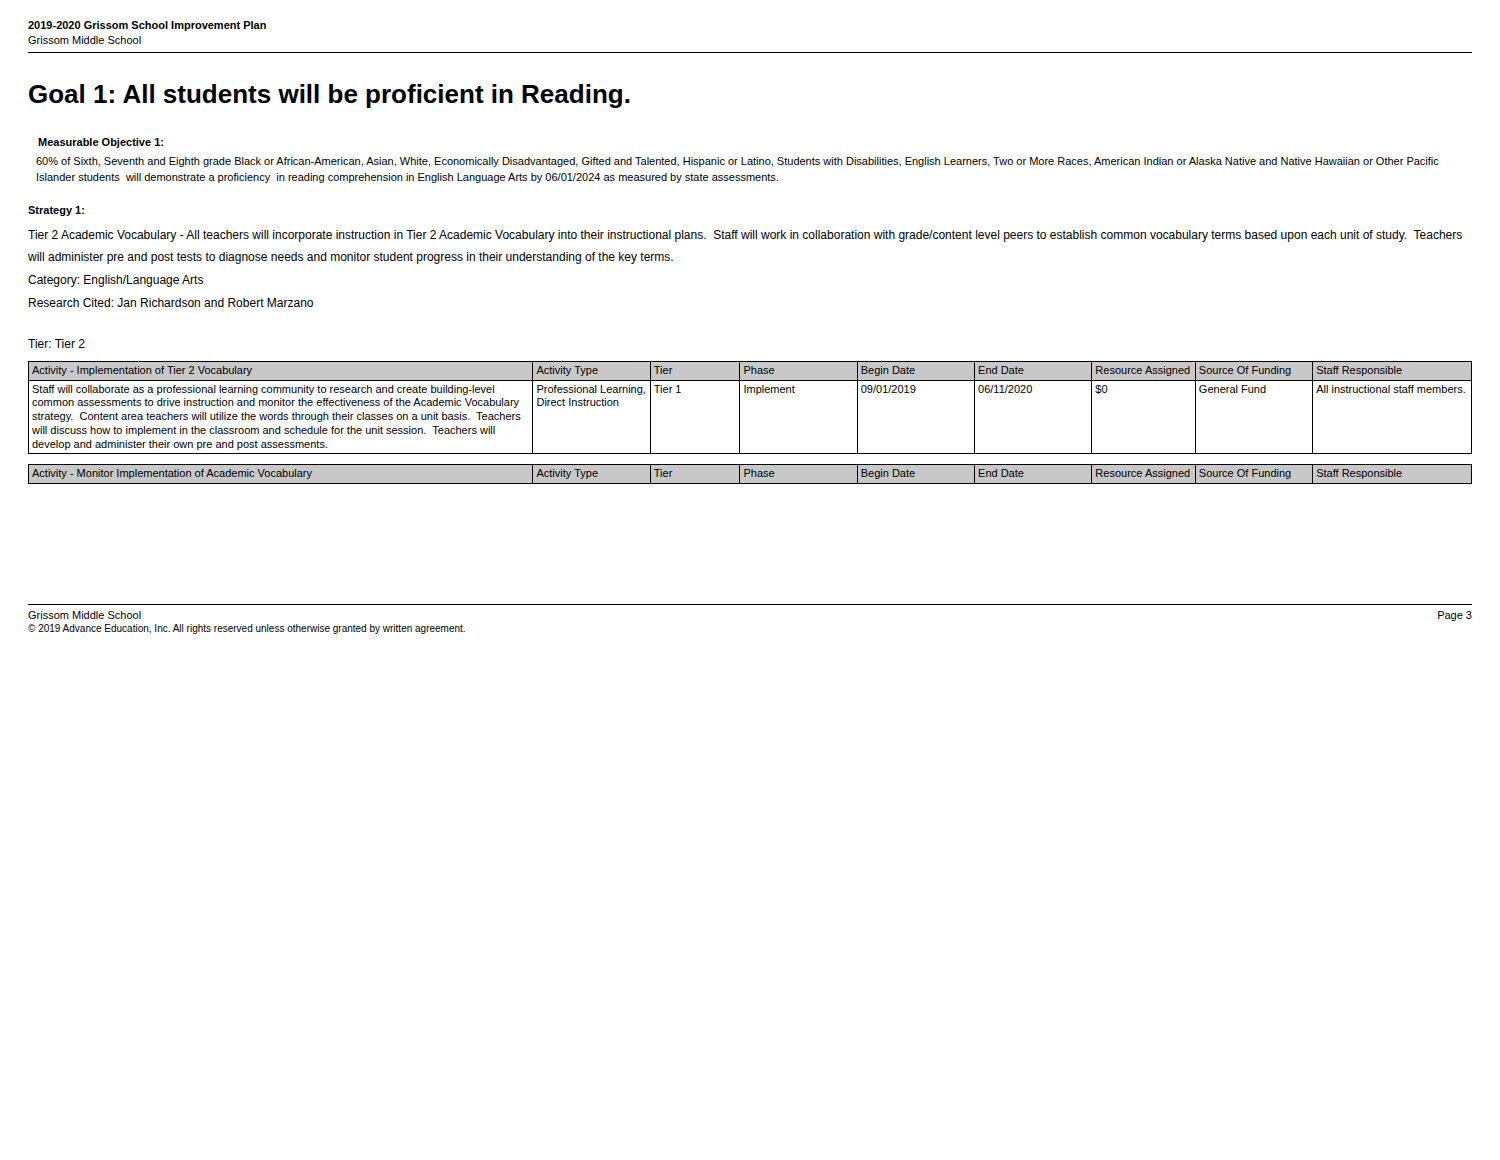2019-2020 Grissom School Improvement Plan
Grissom Middle School
Goal 1: All students will be proficient in Reading.
Measurable Objective 1:
60% of Sixth, Seventh and Eighth grade Black or African-American, Asian, White, Economically Disadvantaged, Gifted and Talented, Hispanic or Latino, Students with Disabilities, English Learners, Two or More Races, American Indian or Alaska Native and Native Hawaiian or Other Pacific Islander students will demonstrate a proficiency in reading comprehension in English Language Arts by 06/01/2024 as measured by state assessments.
Strategy 1:
Tier 2 Academic Vocabulary - All teachers will incorporate instruction in Tier 2 Academic Vocabulary into their instructional plans. Staff will work in collaboration with grade/content level peers to establish common vocabulary terms based upon each unit of study. Teachers will administer pre and post tests to diagnose needs and monitor student progress in their understanding of the key terms.
Category: English/Language Arts
Research Cited: Jan Richardson and Robert Marzano
Tier: Tier 2
| Activity - Implementation of Tier 2 Vocabulary | Activity Type | Tier | Phase | Begin Date | End Date | Resource Assigned | Source Of Funding | Staff Responsible |
| --- | --- | --- | --- | --- | --- | --- | --- | --- |
| Staff will collaborate as a professional learning community to research and create building-level common assessments to drive instruction and monitor the effectiveness of the Academic Vocabulary strategy. Content area teachers will utilize the words through their classes on a unit basis. Teachers will discuss how to implement in the classroom and schedule for the unit session. Teachers will develop and administer their own pre and post assessments. | Professional Learning, Direct Instruction | Tier 1 | Implement | 09/01/2019 | 06/11/2020 | $0 | General Fund | All instructional staff members. |
| Activity - Monitor Implementation of Academic Vocabulary | Activity Type | Tier | Phase | Begin Date | End Date | Resource Assigned | Source Of Funding | Staff Responsible |
| --- | --- | --- | --- | --- | --- | --- | --- | --- |
Grissom Middle School
Page 3
© 2019 Advance Education, Inc. All rights reserved unless otherwise granted by written agreement.